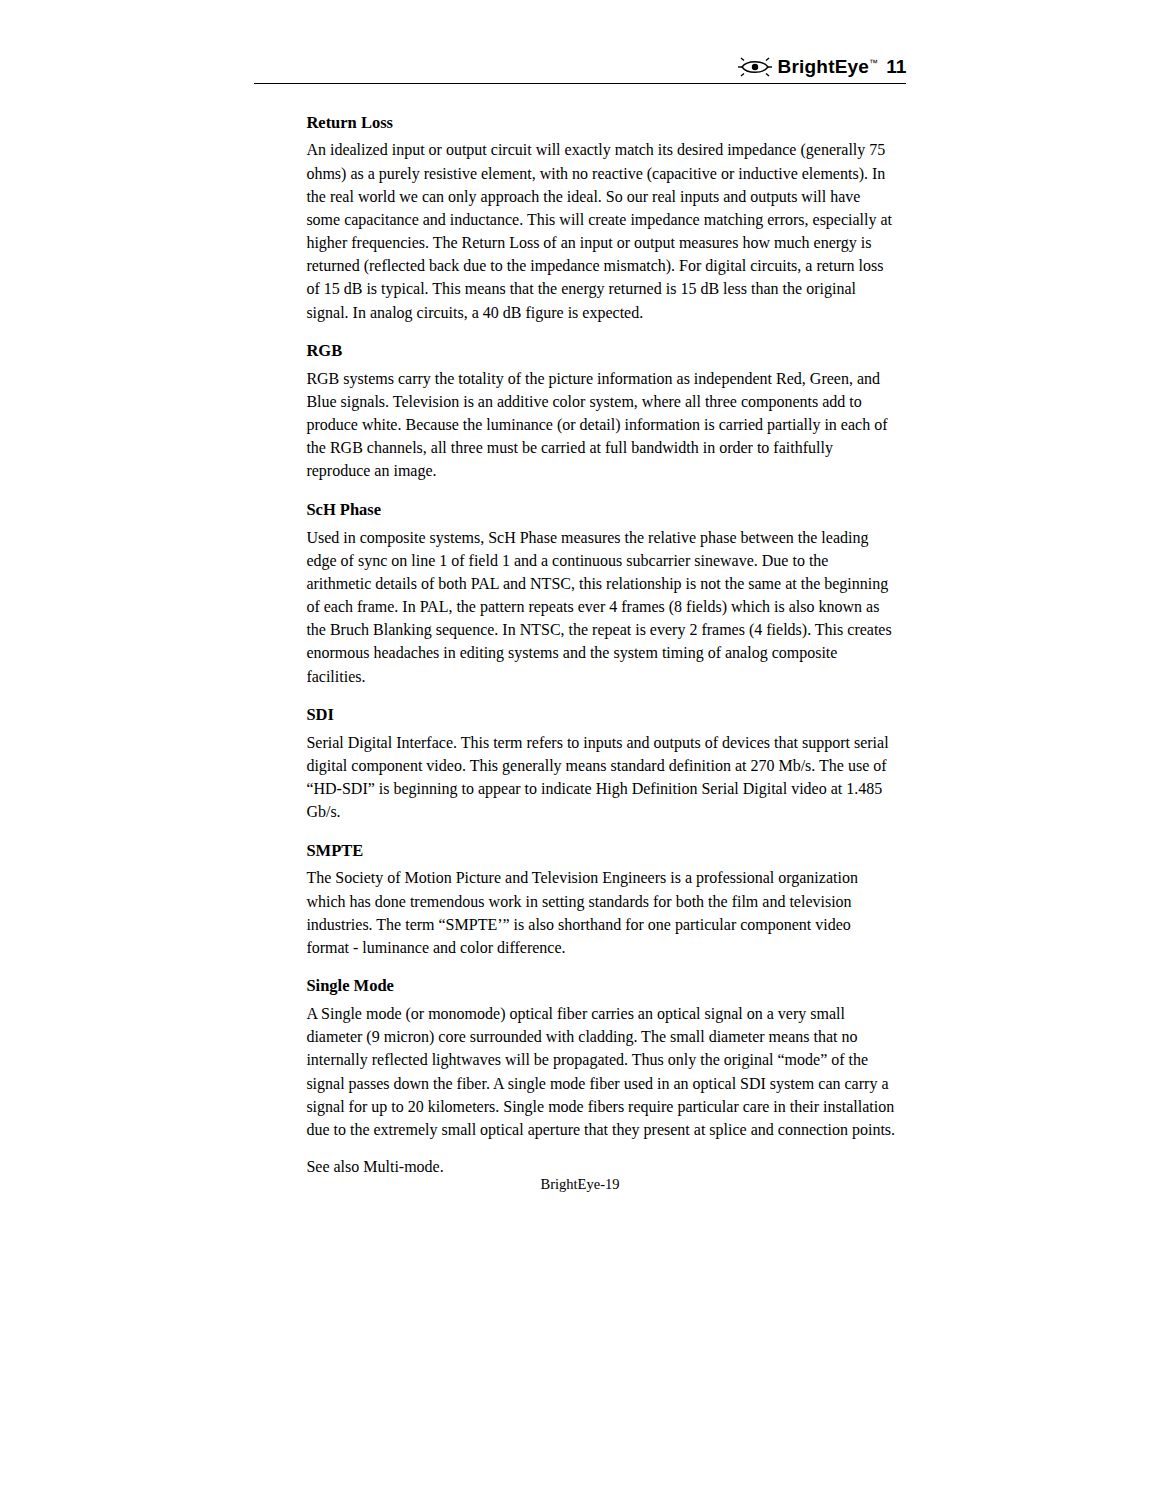BrightEye™ 11
Return Loss
An idealized input or output circuit will exactly match its desired impedance (generally 75 ohms) as a purely resistive element, with no reactive (capacitive or inductive elements). In the real world we can only approach the ideal. So our real inputs and outputs will have some capacitance and inductance. This will create impedance matching errors, especially at higher frequencies. The Return Loss of an input or output measures how much energy is returned (reflected back due to the impedance mismatch). For digital circuits, a return loss of 15 dB is typical. This means that the energy returned is 15 dB less than the original signal. In analog circuits, a 40 dB figure is expected.
RGB
RGB systems carry the totality of the picture information as independent Red, Green, and Blue signals. Television is an additive color system, where all three components add to produce white. Because the luminance (or detail) information is carried partially in each of the RGB channels, all three must be carried at full bandwidth in order to faithfully reproduce an image.
ScH Phase
Used in composite systems, ScH Phase measures the relative phase between the leading edge of sync on line 1 of field 1 and a continuous subcarrier sinewave. Due to the arithmetic details of both PAL and NTSC, this relationship is not the same at the beginning of each frame. In PAL, the pattern repeats ever 4 frames (8 fields) which is also known as the Bruch Blanking sequence. In NTSC, the repeat is every 2 frames (4 fields). This creates enormous headaches in editing systems and the system timing of analog composite facilities.
SDI
Serial Digital Interface. This term refers to inputs and outputs of devices that support serial digital component video. This generally means standard definition at 270 Mb/s. The use of “HD-SDI” is beginning to appear to indicate High Definition Serial Digital video at 1.485 Gb/s.
SMPTE
The Society of Motion Picture and Television Engineers is a professional organization which has done tremendous work in setting standards for both the film and television industries. The term “SMPTE’” is also shorthand for one particular component video format - luminance and color difference.
Single Mode
A Single mode (or monomode) optical fiber carries an optical signal on a very small diameter (9 micron) core surrounded with cladding. The small diameter means that no internally reflected lightwaves will be propagated. Thus only the original “mode” of the signal passes down the fiber. A single mode fiber used in an optical SDI system can carry a signal for up to 20 kilometers. Single mode fibers require particular care in their installation due to the extremely small optical aperture that they present at splice and connection points.
See also Multi-mode.
BrightEye-19